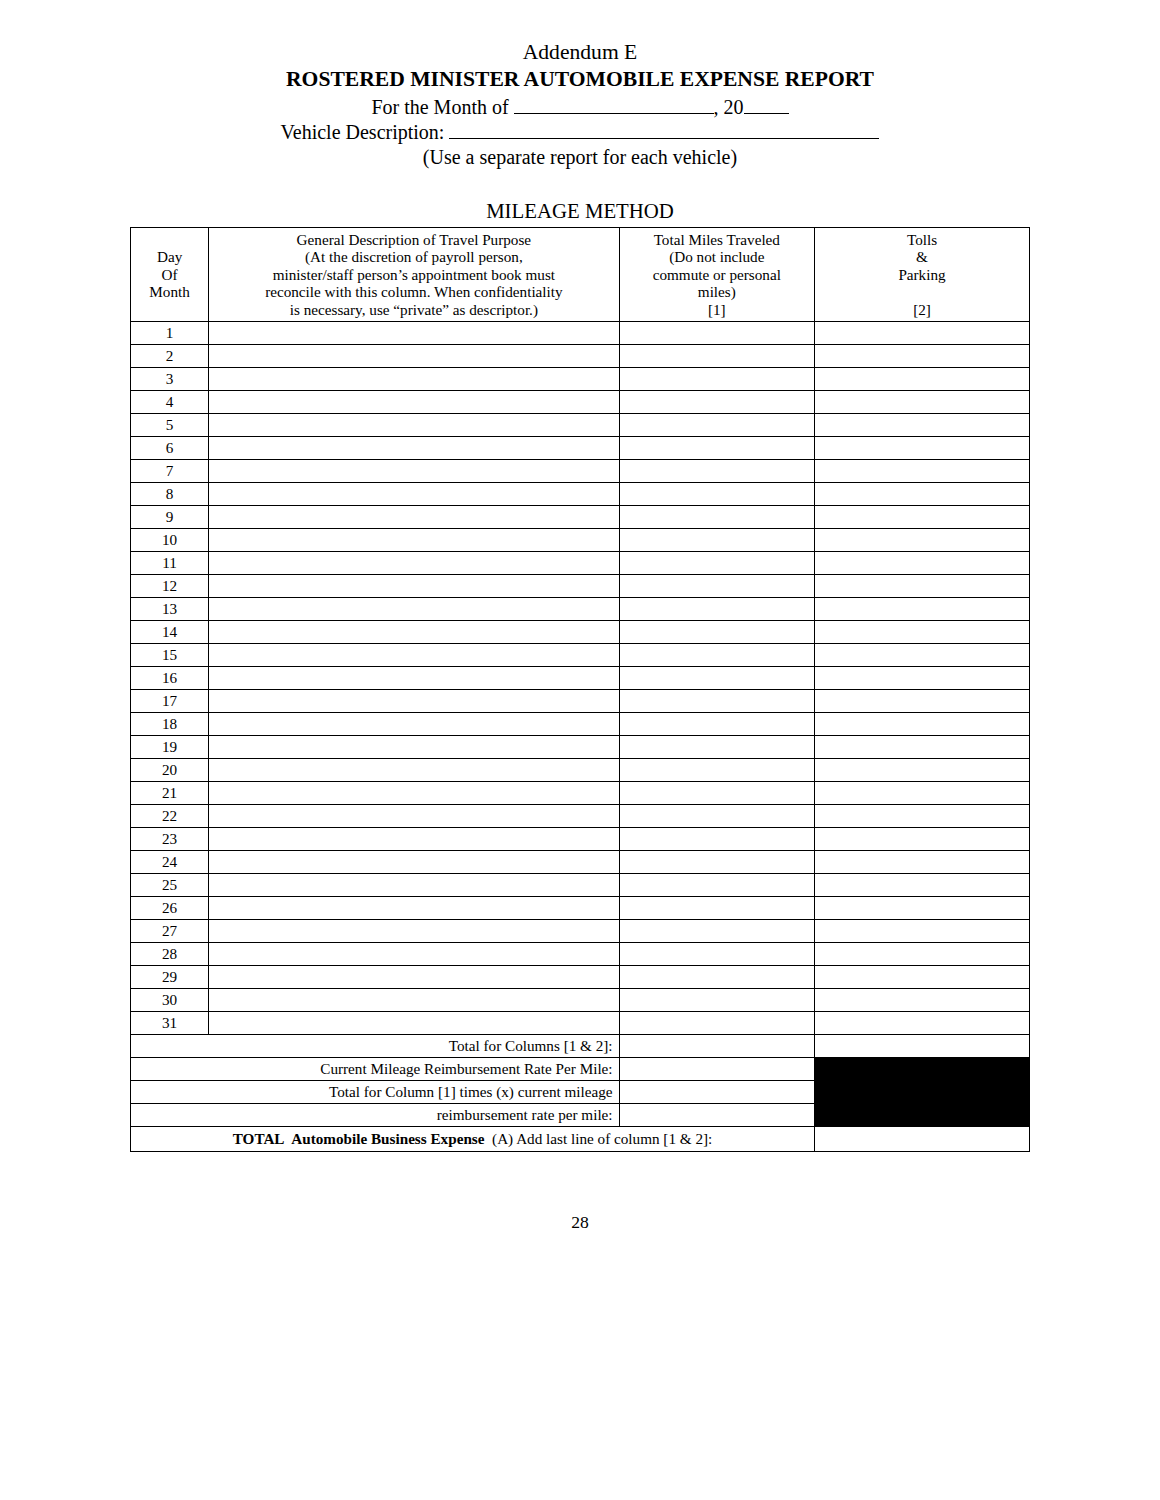Addendum E
ROSTERED MINISTER AUTOMOBILE EXPENSE REPORT
For the Month of , 20
Vehicle Description:
(Use a separate report for each vehicle)
MILEAGE METHOD
| Day Of Month | General Description of Travel Purpose (At the discretion of payroll person, minister/staff person’s appointment book must reconcile with this column. When confidentiality is necessary, use “private” as descriptor.) | Total Miles Traveled (Do not include commute or personal miles) [1] | Tolls & Parking [2] |
| --- | --- | --- | --- |
| 1 | | | |
| 2 | | | |
| 3 | | | |
| 4 | | | |
| 5 | | | |
| 6 | | | |
| 7 | | | |
| 8 | | | |
| 9 | | | |
| 10 | | | |
| 11 | | | |
| 12 | | | |
| 13 | | | |
| 14 | | | |
| 15 | | | |
| 16 | | | |
| 17 | | | |
| 18 | | | |
| 19 | | | |
| 20 | | | |
| 21 | | | |
| 22 | | | |
| 23 | | | |
| 24 | | | |
| 25 | | | |
| 26 | | | |
| 27 | | | |
| 28 | | | |
| 29 | | | |
| 30 | | | |
| 31 | | | |
| Total for Columns [1 & 2]: | | |
| Current Mileage Reimbursement Rate Per Mile: | | |
| Total for Column [1] times (x) current mileage | | |
| reimbursement rate per mile: | | |
| TOTAL Automobile Business Expense (A) Add last line of column [1 & 2]: | |
28